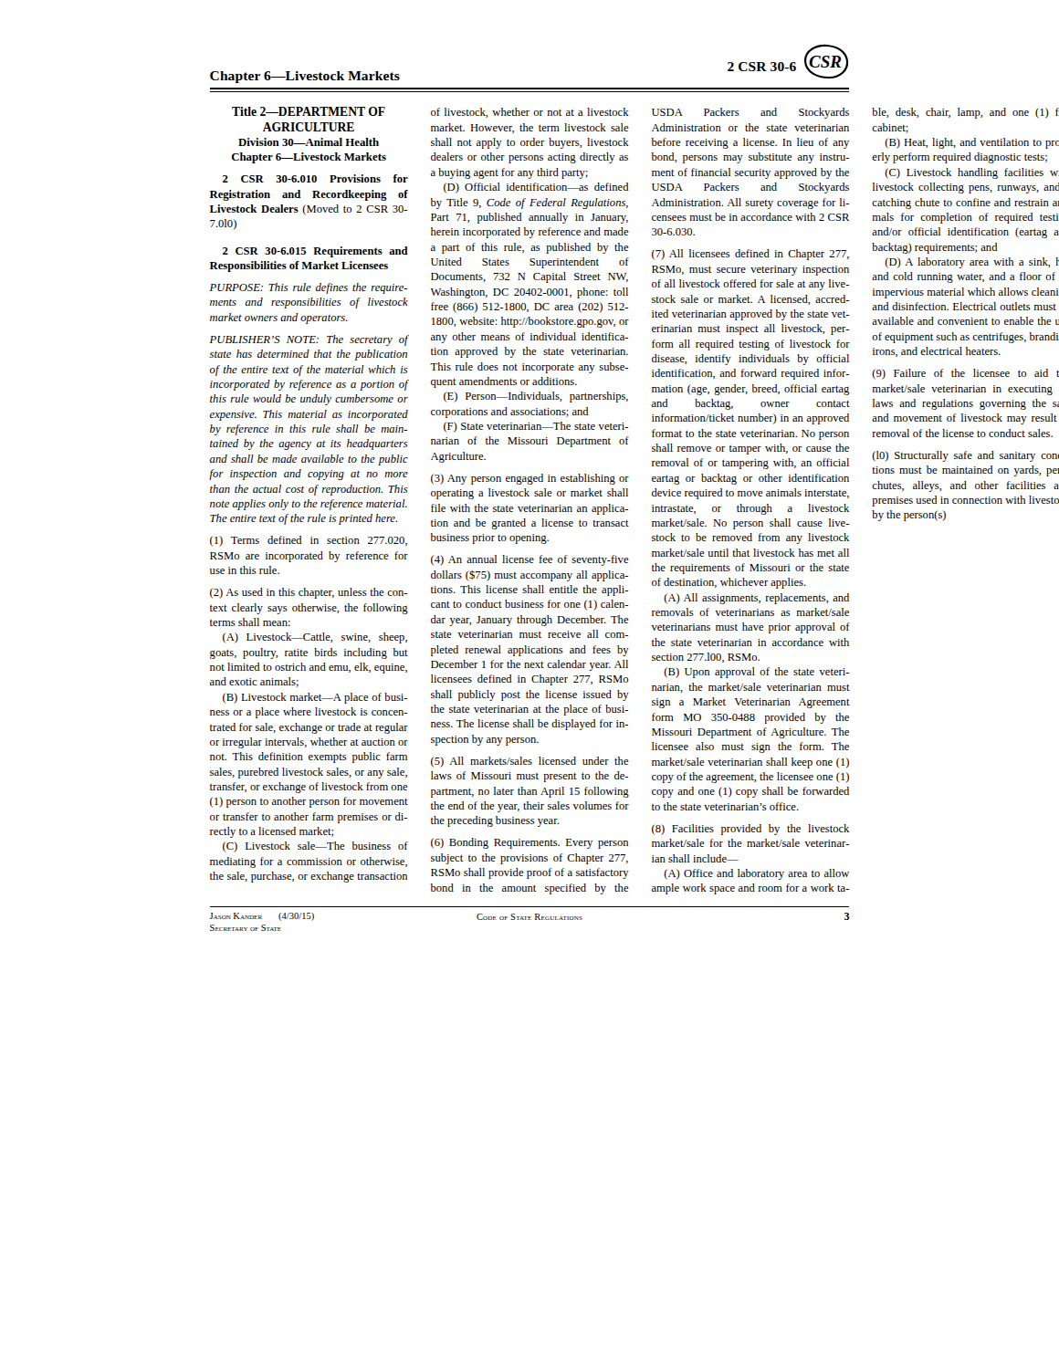Chapter 6—Livestock Markets
2 CSR 30-6 CSR
Title 2—DEPARTMENT OF
AGRICULTURE
Division 30—Animal Health
Chapter 6—Livestock Markets
2 CSR 30-6.010 Provisions for Registration and Recordkeeping of Livestock Dealers (Moved to 2 CSR 30-7.0l0)
2 CSR 30-6.015 Requirements and Responsibilities of Market Licensees
PURPOSE: This rule defines the requirements and responsibilities of livestock market owners and operators.
PUBLISHER’S NOTE: The secretary of state has determined that the publication of the entire text of the material which is incorporated by reference as a portion of this rule would be unduly cumbersome or expensive. This material as incorporated by reference in this rule shall be maintained by the agency at its headquarters and shall be made available to the public for inspection and copying at no more than the actual cost of reproduction. This note applies only to the reference material. The entire text of the rule is printed here.
(1) Terms defined in section 277.020, RSMo are incorporated by reference for use in this rule.
(2) As used in this chapter, unless the context clearly says otherwise, the following terms shall mean:
(A) Livestock—Cattle, swine, sheep, goats, poultry, ratite birds including but not limited to ostrich and emu, elk, equine, and exotic animals;
(B) Livestock market—A place of business or a place where livestock is concentrated for sale, exchange or trade at regular or irregular intervals, whether at auction or not. This definition exempts public farm sales, purebred livestock sales, or any sale, transfer, or exchange of livestock from one (1) person to another person for movement or transfer to another farm premises or directly to a licensed market;
(C) Livestock sale—The business of mediating for a commission or otherwise, the sale, purchase, or exchange transaction of livestock, whether or not at a livestock market. However, the term livestock sale shall not apply to order buyers, livestock dealers or other persons acting directly as a buying agent for any third party;
(D) Official identification—as defined by Title 9, Code of Federal Regulations, Part 71, published annually in January, herein incorporated by reference and made a part of this rule, as published by the United States Superintendent of Documents, 732 N Capital Street NW, Washington, DC 20402-0001, phone: toll free (866) 512-1800, DC area (202) 512-1800, website: http://bookstore.gpo.gov, or any other means of individual identification approved by the state veterinarian. This rule does not incorporate any subsequent amendments or additions.
(E) Person—Individuals, partnerships, corporations and associations; and
(F) State veterinarian—The state veterinarian of the Missouri Department of Agriculture.
(3) Any person engaged in establishing or operating a livestock sale or market shall file with the state veterinarian an application and be granted a license to transact business prior to opening.
(4) An annual license fee of seventy-five dollars ($75) must accompany all applications. This license shall entitle the applicant to conduct business for one (1) calendar year, January through December. The state veterinarian must receive all completed renewal applications and fees by December 1 for the next calendar year. All licensees defined in Chapter 277, RSMo shall publicly post the license issued by the state veterinarian at the place of business. The license shall be displayed for inspection by any person.
(5) All markets/sales licensed under the laws of Missouri must present to the department, no later than April 15 following the end of the year, their sales volumes for the preceding business year.
(6) Bonding Requirements. Every person subject to the provisions of Chapter 277, RSMo shall provide proof of a satisfactory bond in the amount specified by the USDA Packers and Stockyards Administration or the state veterinarian before receiving a license. In lieu of any bond, persons may substitute any instrument of financial security approved by the USDA Packers and Stockyards Administration. All surety coverage for licensees must be in accordance with 2 CSR 30-6.030.
(7) All licensees defined in Chapter 277, RSMo, must secure veterinary inspection of all livestock offered for sale at any livestock sale or market. A licensed, accredited veterinarian approved by the state veterinarian must inspect all livestock, perform all required testing of livestock for disease, identify individuals by official identification, and forward required information (age, gender, breed, official eartag and backtag, owner contact information/ticket number) in an approved format to the state veterinarian. No person shall remove or tamper with, or cause the removal of or tampering with, an official eartag or backtag or other identification device required to move animals interstate, intrastate, or through a livestock market/sale. No person shall cause livestock to be removed from any livestock market/sale until that livestock has met all the requirements of Missouri or the state of destination, whichever applies.
(A) All assignments, replacements, and removals of veterinarians as market/sale veterinarians must have prior approval of the state veterinarian in accordance with section 277.l00, RSMo.
(B) Upon approval of the state veterinarian, the market/sale veterinarian must sign a Market Veterinarian Agreement form MO 350-0488 provided by the Missouri Department of Agriculture. The licensee also must sign the form. The market/sale veterinarian shall keep one (1) copy of the agreement, the licensee one (1) copy and one (1) copy shall be forwarded to the state veterinarian’s office.
(8) Facilities provided by the livestock market/sale for the market/sale veterinarian shall include—
(A) Office and laboratory area to allow ample work space and room for a work table, desk, chair, lamp, and one (1) file cabinet;
(B) Heat, light, and ventilation to properly perform required diagnostic tests;
(C) Livestock handling facilities with livestock collecting pens, runways, and a catching chute to confine and restrain animals for completion of required testing and/or official identification (eartag and backtag) requirements; and
(D) A laboratory area with a sink, hot and cold running water, and a floor of an impervious material which allows cleaning and disinfection. Electrical outlets must be available and convenient to enable the use of equipment such as centrifuges, branding irons, and electrical heaters.
(9) Failure of the licensee to aid the market/sale veterinarian in executing all laws and regulations governing the sale and movement of livestock may result in removal of the license to conduct sales.
(l0) Structurally safe and sanitary conditions must be maintained on yards, pens, chutes, alleys, and other facilities and premises used in connection with livestock by the person(s)
Jason Kander(4/30/15)
Secretary of State
Code of State Regulations
3